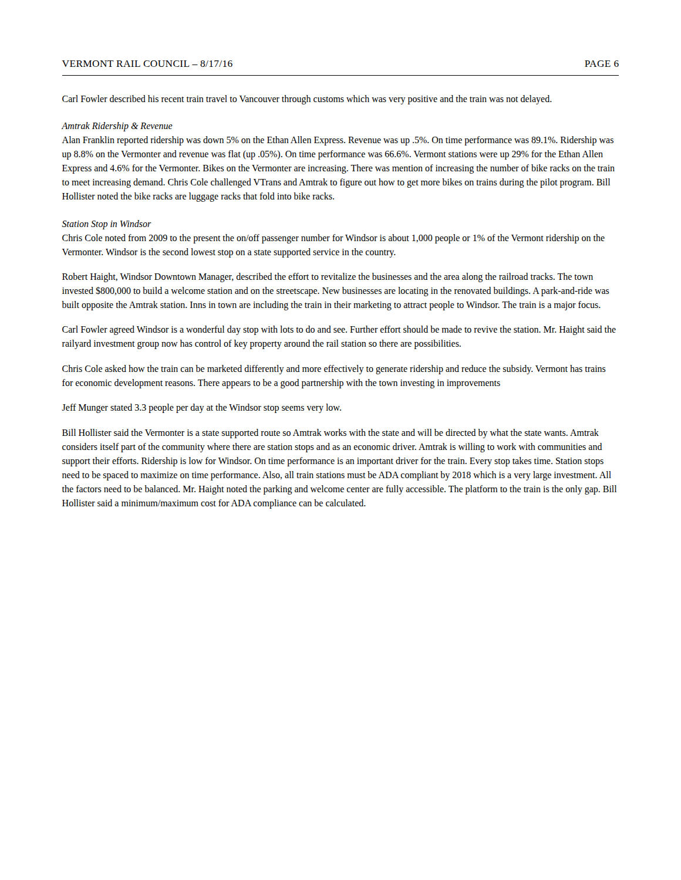Vermont Rail Council – 8/17/16 Page 6
Carl Fowler described his recent train travel to Vancouver through customs which was very positive and the train was not delayed.
Amtrak Ridership & Revenue
Alan Franklin reported ridership was down 5% on the Ethan Allen Express. Revenue was up .5%. On time performance was 89.1%. Ridership was up 8.8% on the Vermonter and revenue was flat (up .05%). On time performance was 66.6%. Vermont stations were up 29% for the Ethan Allen Express and 4.6% for the Vermonter. Bikes on the Vermonter are increasing. There was mention of increasing the number of bike racks on the train to meet increasing demand. Chris Cole challenged VTrans and Amtrak to figure out how to get more bikes on trains during the pilot program. Bill Hollister noted the bike racks are luggage racks that fold into bike racks.
Station Stop in Windsor
Chris Cole noted from 2009 to the present the on/off passenger number for Windsor is about 1,000 people or 1% of the Vermont ridership on the Vermonter. Windsor is the second lowest stop on a state supported service in the country.
Robert Haight, Windsor Downtown Manager, described the effort to revitalize the businesses and the area along the railroad tracks. The town invested $800,000 to build a welcome station and on the streetscape. New businesses are locating in the renovated buildings. A park-and-ride was built opposite the Amtrak station. Inns in town are including the train in their marketing to attract people to Windsor. The train is a major focus.
Carl Fowler agreed Windsor is a wonderful day stop with lots to do and see. Further effort should be made to revive the station. Mr. Haight said the railyard investment group now has control of key property around the rail station so there are possibilities.
Chris Cole asked how the train can be marketed differently and more effectively to generate ridership and reduce the subsidy. Vermont has trains for economic development reasons. There appears to be a good partnership with the town investing in improvements
Jeff Munger stated 3.3 people per day at the Windsor stop seems very low.
Bill Hollister said the Vermonter is a state supported route so Amtrak works with the state and will be directed by what the state wants. Amtrak considers itself part of the community where there are station stops and as an economic driver. Amtrak is willing to work with communities and support their efforts. Ridership is low for Windsor. On time performance is an important driver for the train. Every stop takes time. Station stops need to be spaced to maximize on time performance. Also, all train stations must be ADA compliant by 2018 which is a very large investment. All the factors need to be balanced. Mr. Haight noted the parking and welcome center are fully accessible. The platform to the train is the only gap. Bill Hollister said a minimum/maximum cost for ADA compliance can be calculated.